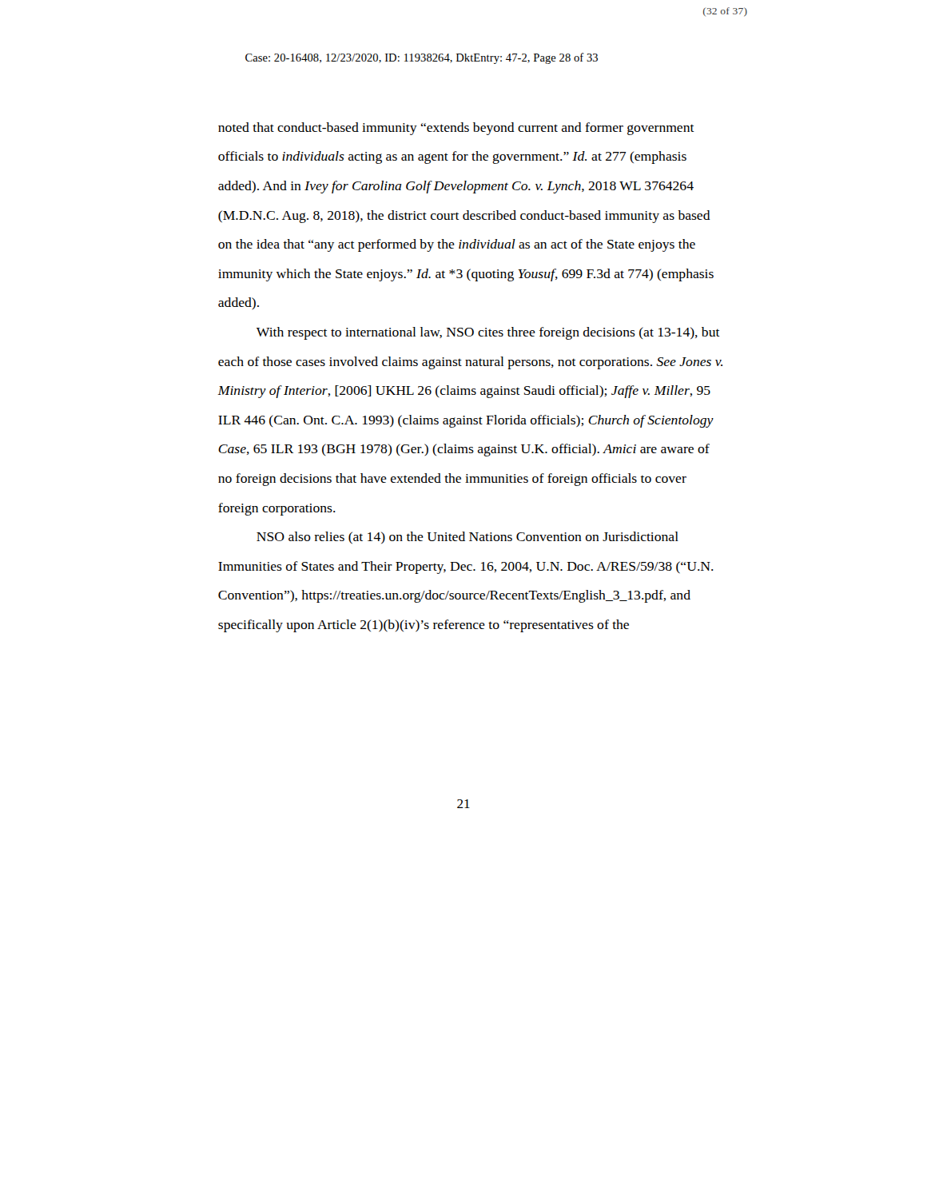(32 of 37)
Case: 20-16408, 12/23/2020, ID: 11938264, DktEntry: 47-2, Page 28 of 33
noted that conduct-based immunity “extends beyond current and former government officials to individuals acting as an agent for the government.” Id. at 277 (emphasis added). And in Ivey for Carolina Golf Development Co. v. Lynch, 2018 WL 3764264 (M.D.N.C. Aug. 8, 2018), the district court described conduct-based immunity as based on the idea that “any act performed by the individual as an act of the State enjoys the immunity which the State enjoys.” Id. at *3 (quoting Yousuf, 699 F.3d at 774) (emphasis added).
With respect to international law, NSO cites three foreign decisions (at 13-14), but each of those cases involved claims against natural persons, not corporations. See Jones v. Ministry of Interior, [2006] UKHL 26 (claims against Saudi official); Jaffe v. Miller, 95 ILR 446 (Can. Ont. C.A. 1993) (claims against Florida officials); Church of Scientology Case, 65 ILR 193 (BGH 1978) (Ger.) (claims against U.K. official). Amici are aware of no foreign decisions that have extended the immunities of foreign officials to cover foreign corporations.
NSO also relies (at 14) on the United Nations Convention on Jurisdictional Immunities of States and Their Property, Dec. 16, 2004, U.N. Doc. A/RES/59/38 (“U.N. Convention”), https://treaties.un.org/doc/source/RecentTexts/English_3_13.pdf, and specifically upon Article 2(1)(b)(iv)’s reference to “representatives of the
21